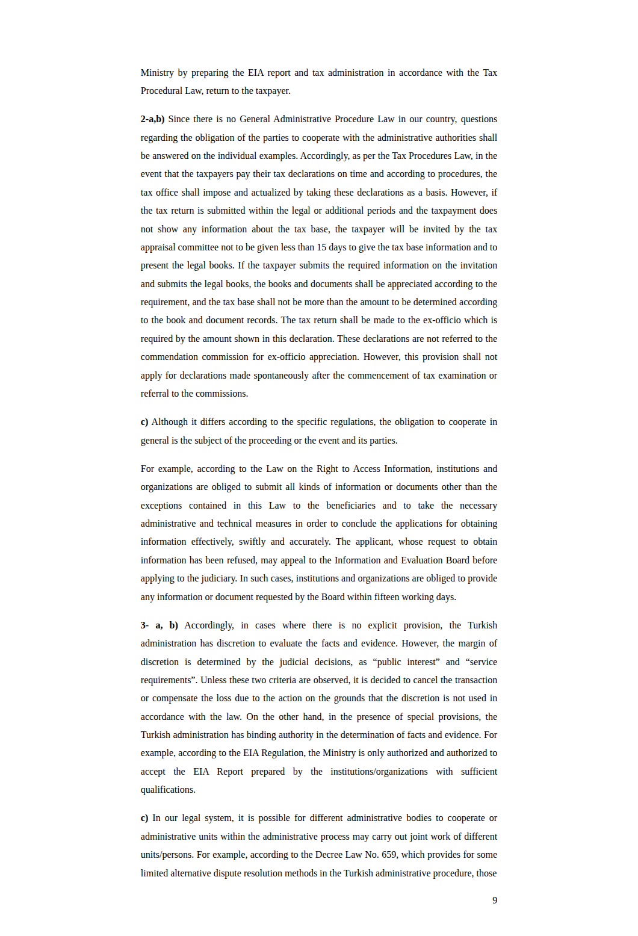Ministry by preparing the EIA report and tax administration in accordance with the Tax Procedural Law, return to the taxpayer.
2-a,b) Since there is no General Administrative Procedure Law in our country, questions regarding the obligation of the parties to cooperate with the administrative authorities shall be answered on the individual examples. Accordingly, as per the Tax Procedures Law, in the event that the taxpayers pay their tax declarations on time and according to procedures, the tax office shall impose and actualized by taking these declarations as a basis. However, if the tax return is submitted within the legal or additional periods and the taxpayment does not show any information about the tax base, the taxpayer will be invited by the tax appraisal committee not to be given less than 15 days to give the tax base information and to present the legal books. If the taxpayer submits the required information on the invitation and submits the legal books, the books and documents shall be appreciated according to the requirement, and the tax base shall not be more than the amount to be determined according to the book and document records. The tax return shall be made to the ex-officio which is required by the amount shown in this declaration. These declarations are not referred to the commendation commission for ex-officio appreciation. However, this provision shall not apply for declarations made spontaneously after the commencement of tax examination or referral to the commissions.
c) Although it differs according to the specific regulations, the obligation to cooperate in general is the subject of the proceeding or the event and its parties.
For example, according to the Law on the Right to Access Information, institutions and organizations are obliged to submit all kinds of information or documents other than the exceptions contained in this Law to the beneficiaries and to take the necessary administrative and technical measures in order to conclude the applications for obtaining information effectively, swiftly and accurately. The applicant, whose request to obtain information has been refused, may appeal to the Information and Evaluation Board before applying to the judiciary. In such cases, institutions and organizations are obliged to provide any information or document requested by the Board within fifteen working days.
3- a, b) Accordingly, in cases where there is no explicit provision, the Turkish administration has discretion to evaluate the facts and evidence. However, the margin of discretion is determined by the judicial decisions, as “public interest” and “service requirements”. Unless these two criteria are observed, it is decided to cancel the transaction or compensate the loss due to the action on the grounds that the discretion is not used in accordance with the law. On the other hand, in the presence of special provisions, the Turkish administration has binding authority in the determination of facts and evidence. For example, according to the EIA Regulation, the Ministry is only authorized and authorized to accept the EIA Report prepared by the institutions/organizations with sufficient qualifications.
c) In our legal system, it is possible for different administrative bodies to cooperate or administrative units within the administrative process may carry out joint work of different units/persons. For example, according to the Decree Law No. 659, which provides for some limited alternative dispute resolution methods in the Turkish administrative procedure, those
9